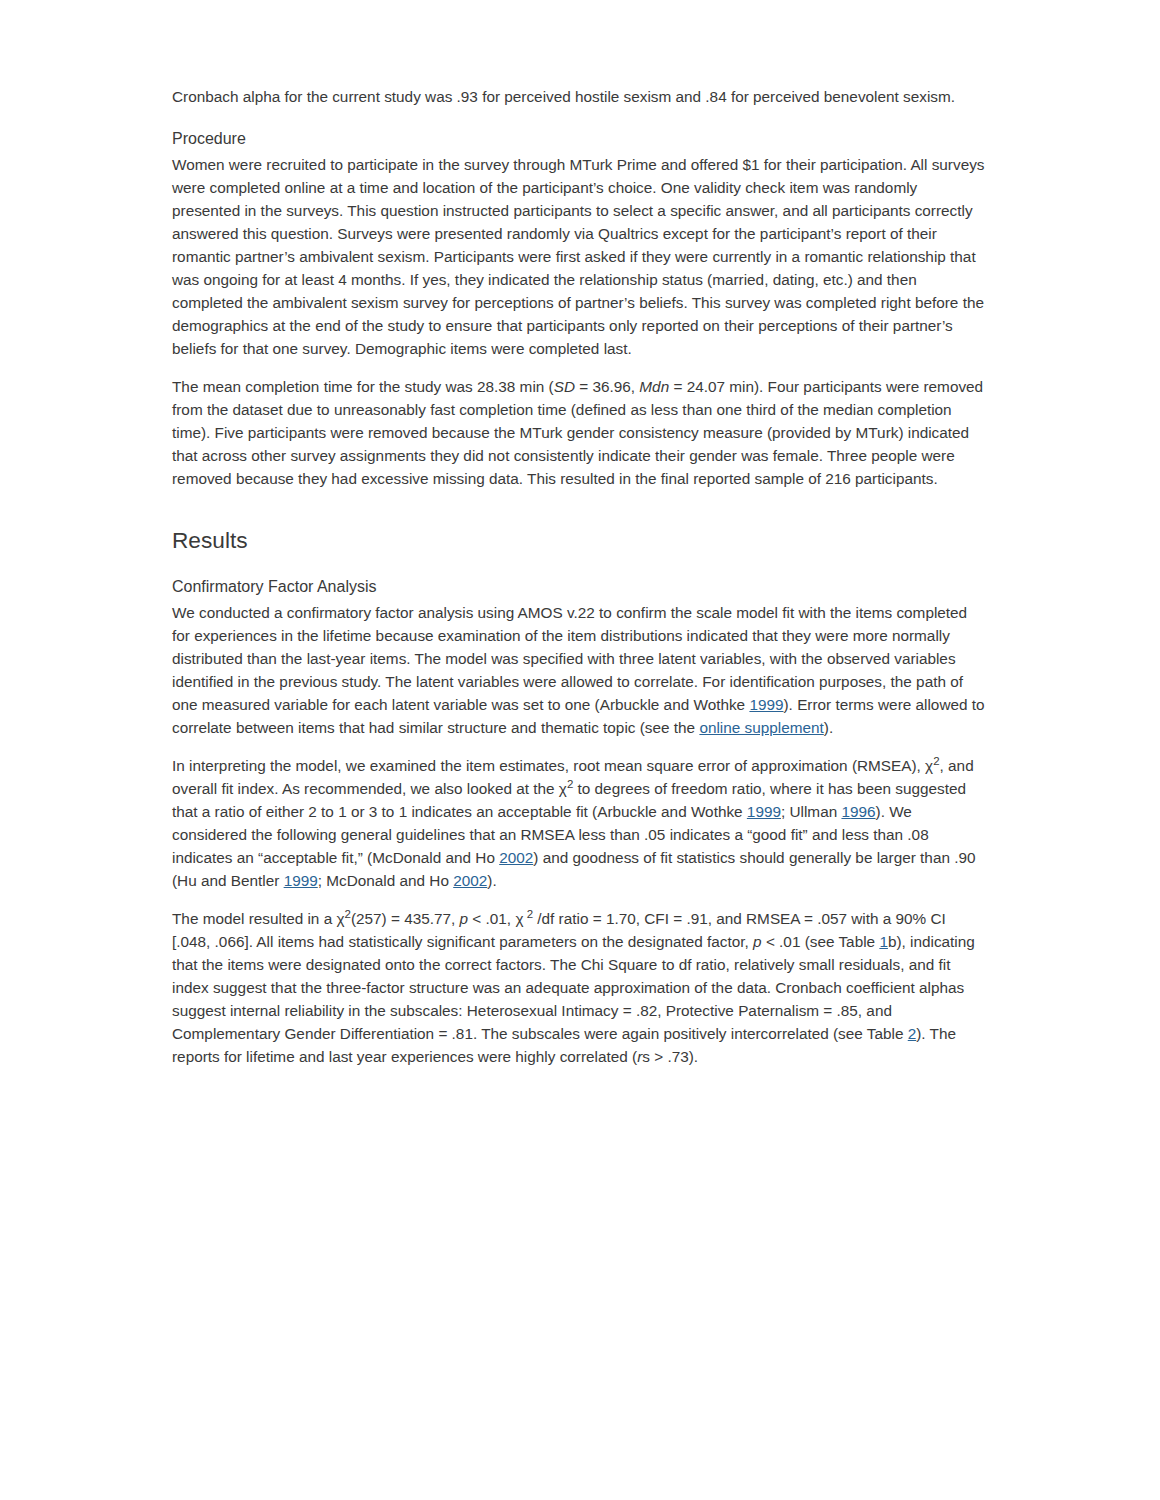Cronbach alpha for the current study was .93 for perceived hostile sexism and .84 for perceived benevolent sexism.
Procedure
Women were recruited to participate in the survey through MTurk Prime and offered $1 for their participation. All surveys were completed online at a time and location of the participant’s choice. One validity check item was randomly presented in the surveys. This question instructed participants to select a specific answer, and all participants correctly answered this question. Surveys were presented randomly via Qualtrics except for the participant’s report of their romantic partner’s ambivalent sexism. Participants were first asked if they were currently in a romantic relationship that was ongoing for at least 4 months. If yes, they indicated the relationship status (married, dating, etc.) and then completed the ambivalent sexism survey for perceptions of partner’s beliefs. This survey was completed right before the demographics at the end of the study to ensure that participants only reported on their perceptions of their partner’s beliefs for that one survey. Demographic items were completed last.
The mean completion time for the study was 28.38 min (SD = 36.96, Mdn = 24.07 min). Four participants were removed from the dataset due to unreasonably fast completion time (defined as less than one third of the median completion time). Five participants were removed because the MTurk gender consistency measure (provided by MTurk) indicated that across other survey assignments they did not consistently indicate their gender was female. Three people were removed because they had excessive missing data. This resulted in the final reported sample of 216 participants.
Results
Confirmatory Factor Analysis
We conducted a confirmatory factor analysis using AMOS v.22 to confirm the scale model fit with the items completed for experiences in the lifetime because examination of the item distributions indicated that they were more normally distributed than the last-year items. The model was specified with three latent variables, with the observed variables identified in the previous study. The latent variables were allowed to correlate. For identification purposes, the path of one measured variable for each latent variable was set to one (Arbuckle and Wothke 1999). Error terms were allowed to correlate between items that had similar structure and thematic topic (see the online supplement).
In interpreting the model, we examined the item estimates, root mean square error of approximation (RMSEA), χ2, and overall fit index. As recommended, we also looked at the χ2 to degrees of freedom ratio, where it has been suggested that a ratio of either 2 to 1 or 3 to 1 indicates an acceptable fit (Arbuckle and Wothke 1999; Ullman 1996). We considered the following general guidelines that an RMSEA less than .05 indicates a “good fit” and less than .08 indicates an “acceptable fit,” (McDonald and Ho 2002) and goodness of fit statistics should generally be larger than .90 (Hu and Bentler 1999; McDonald and Ho 2002).
The model resulted in a χ2(257) = 435.77, p < .01, χ 2 /df ratio = 1.70, CFI = .91, and RMSEA = .057 with a 90% CI [.048, .066]. All items had statistically significant parameters on the designated factor, p < .01 (see Table 1b), indicating that the items were designated onto the correct factors. The Chi Square to df ratio, relatively small residuals, and fit index suggest that the three-factor structure was an adequate approximation of the data. Cronbach coefficient alphas suggest internal reliability in the subscales: Heterosexual Intimacy = .82, Protective Paternalism = .85, and Complementary Gender Differentiation = .81. The subscales were again positively intercorrelated (see Table 2). The reports for lifetime and last year experiences were highly correlated (rs > .73).